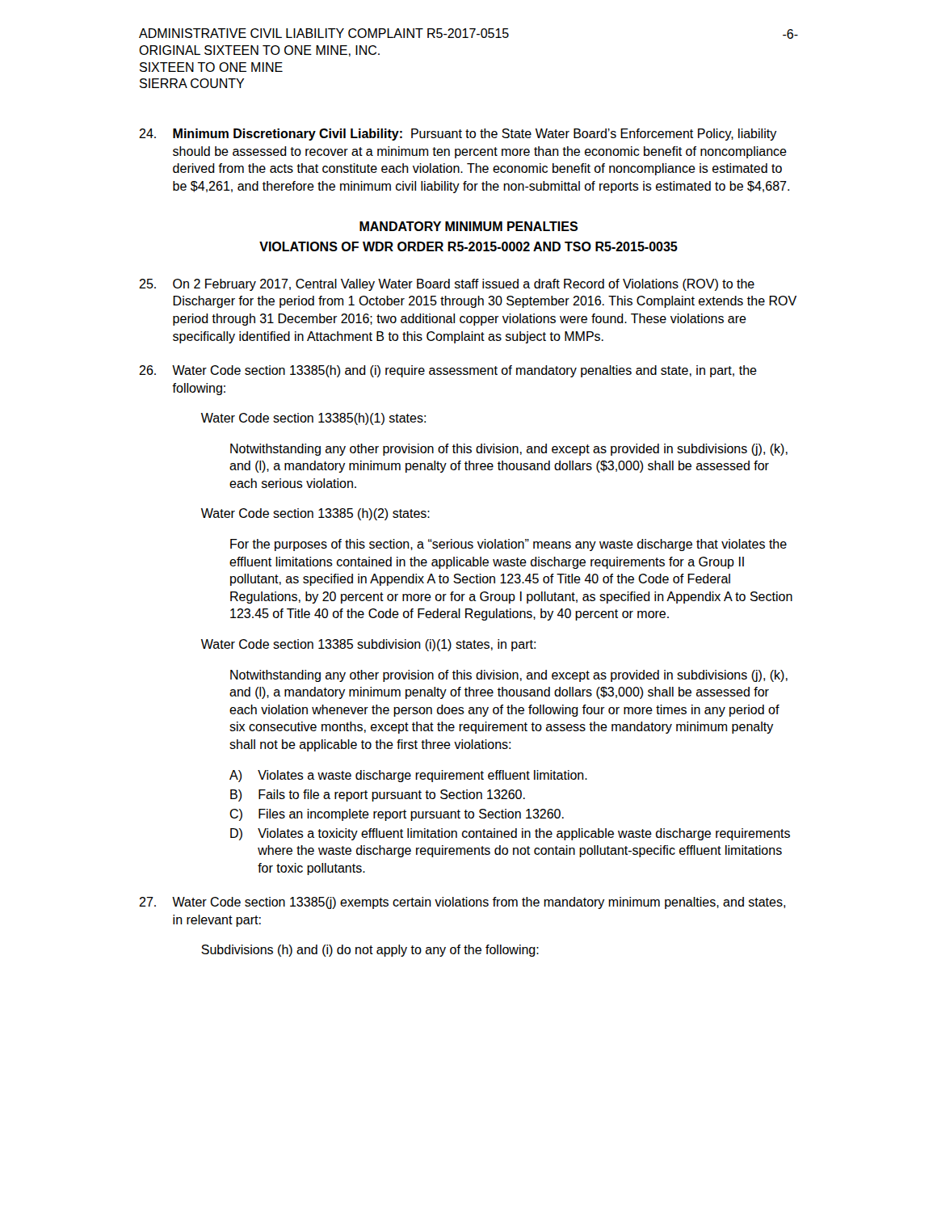Administrative Civil Liability Complaint R5-2017-0515
Original Sixteen to One Mine, Inc.
Sixteen to One Mine
Sierra County
-6-
24. Minimum Discretionary Civil Liability: Pursuant to the State Water Board’s Enforcement Policy, liability should be assessed to recover at a minimum ten percent more than the economic benefit of noncompliance derived from the acts that constitute each violation. The economic benefit of noncompliance is estimated to be $4,261, and therefore the minimum civil liability for the non-submittal of reports is estimated to be $4,687.
Mandatory Minimum Penalties
Violations of WDR Order R5-2015-0002 and TSO R5-2015-0035
25. On 2 February 2017, Central Valley Water Board staff issued a draft Record of Violations (ROV) to the Discharger for the period from 1 October 2015 through 30 September 2016. This Complaint extends the ROV period through 31 December 2016; two additional copper violations were found. These violations are specifically identified in Attachment B to this Complaint as subject to MMPs.
26. Water Code section 13385(h) and (i) require assessment of mandatory penalties and state, in part, the following:
Water Code section 13385(h)(1) states:
Notwithstanding any other provision of this division, and except as provided in subdivisions (j), (k), and (l), a mandatory minimum penalty of three thousand dollars ($3,000) shall be assessed for each serious violation.
Water Code section 13385 (h)(2) states:
For the purposes of this section, a “serious violation” means any waste discharge that violates the effluent limitations contained in the applicable waste discharge requirements for a Group II pollutant, as specified in Appendix A to Section 123.45 of Title 40 of the Code of Federal Regulations, by 20 percent or more or for a Group I pollutant, as specified in Appendix A to Section 123.45 of Title 40 of the Code of Federal Regulations, by 40 percent or more.
Water Code section 13385 subdivision (i)(1) states, in part:
Notwithstanding any other provision of this division, and except as provided in subdivisions (j), (k), and (l), a mandatory minimum penalty of three thousand dollars ($3,000) shall be assessed for each violation whenever the person does any of the following four or more times in any period of six consecutive months, except that the requirement to assess the mandatory minimum penalty shall not be applicable to the first three violations:
A) Violates a waste discharge requirement effluent limitation.
B) Fails to file a report pursuant to Section 13260.
C) Files an incomplete report pursuant to Section 13260.
D) Violates a toxicity effluent limitation contained in the applicable waste discharge requirements where the waste discharge requirements do not contain pollutant-specific effluent limitations for toxic pollutants.
27. Water Code section 13385(j) exempts certain violations from the mandatory minimum penalties, and states, in relevant part:
Subdivisions (h) and (i) do not apply to any of the following: